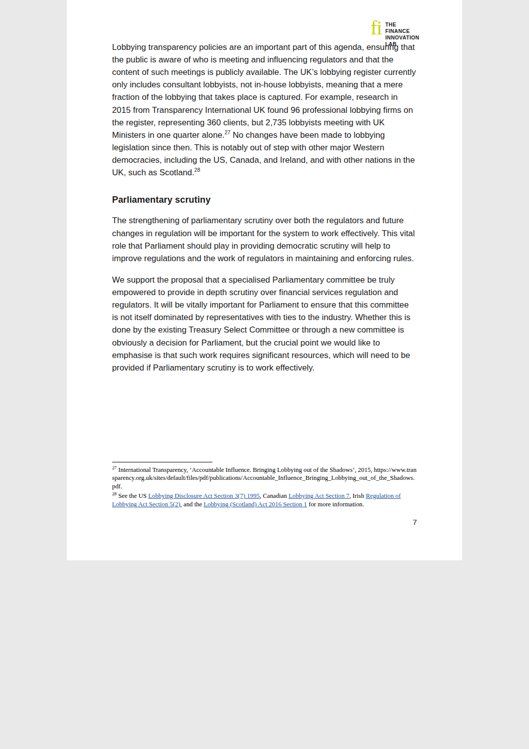fi The Finance Innovation Lab
Lobbying transparency policies are an important part of this agenda, ensuring that the public is aware of who is meeting and influencing regulators and that the content of such meetings is publicly available. The UK’s lobbying register currently only includes consultant lobbyists, not in-house lobbyists, meaning that a mere fraction of the lobbying that takes place is captured. For example, research in 2015 from Transparency International UK found 96 professional lobbying firms on the register, representing 360 clients, but 2,735 lobbyists meeting with UK Ministers in one quarter alone.27 No changes have been made to lobbying legislation since then. This is notably out of step with other major Western democracies, including the US, Canada, and Ireland, and with other nations in the UK, such as Scotland.28
Parliamentary scrutiny
The strengthening of parliamentary scrutiny over both the regulators and future changes in regulation will be important for the system to work effectively. This vital role that Parliament should play in providing democratic scrutiny will help to improve regulations and the work of regulators in maintaining and enforcing rules.
We support the proposal that a specialised Parliamentary committee be truly empowered to provide in depth scrutiny over financial services regulation and regulators. It will be vitally important for Parliament to ensure that this committee is not itself dominated by representatives with ties to the industry. Whether this is done by the existing Treasury Select Committee or through a new committee is obviously a decision for Parliament, but the crucial point we would like to emphasise is that such work requires significant resources, which will need to be provided if Parliamentary scrutiny is to work effectively.
27 International Transparency, ‘Accountable Influence. Bringing Lobbying out of the Shadows’, 2015, https://www.transparency.org.uk/sites/default/files/pdf/publications/Accountable_Influence_Bringing_Lobbying_out_of_the_Shadows.pdf.
28 See the US Lobbying Disclosure Act Section 3(7) 1995, Canadian Lobbying Act Section 7, Irish Regulation of Lobbying Act Section 5(2), and the Lobbying (Scotland) Act 2016 Section 1 for more information.
7